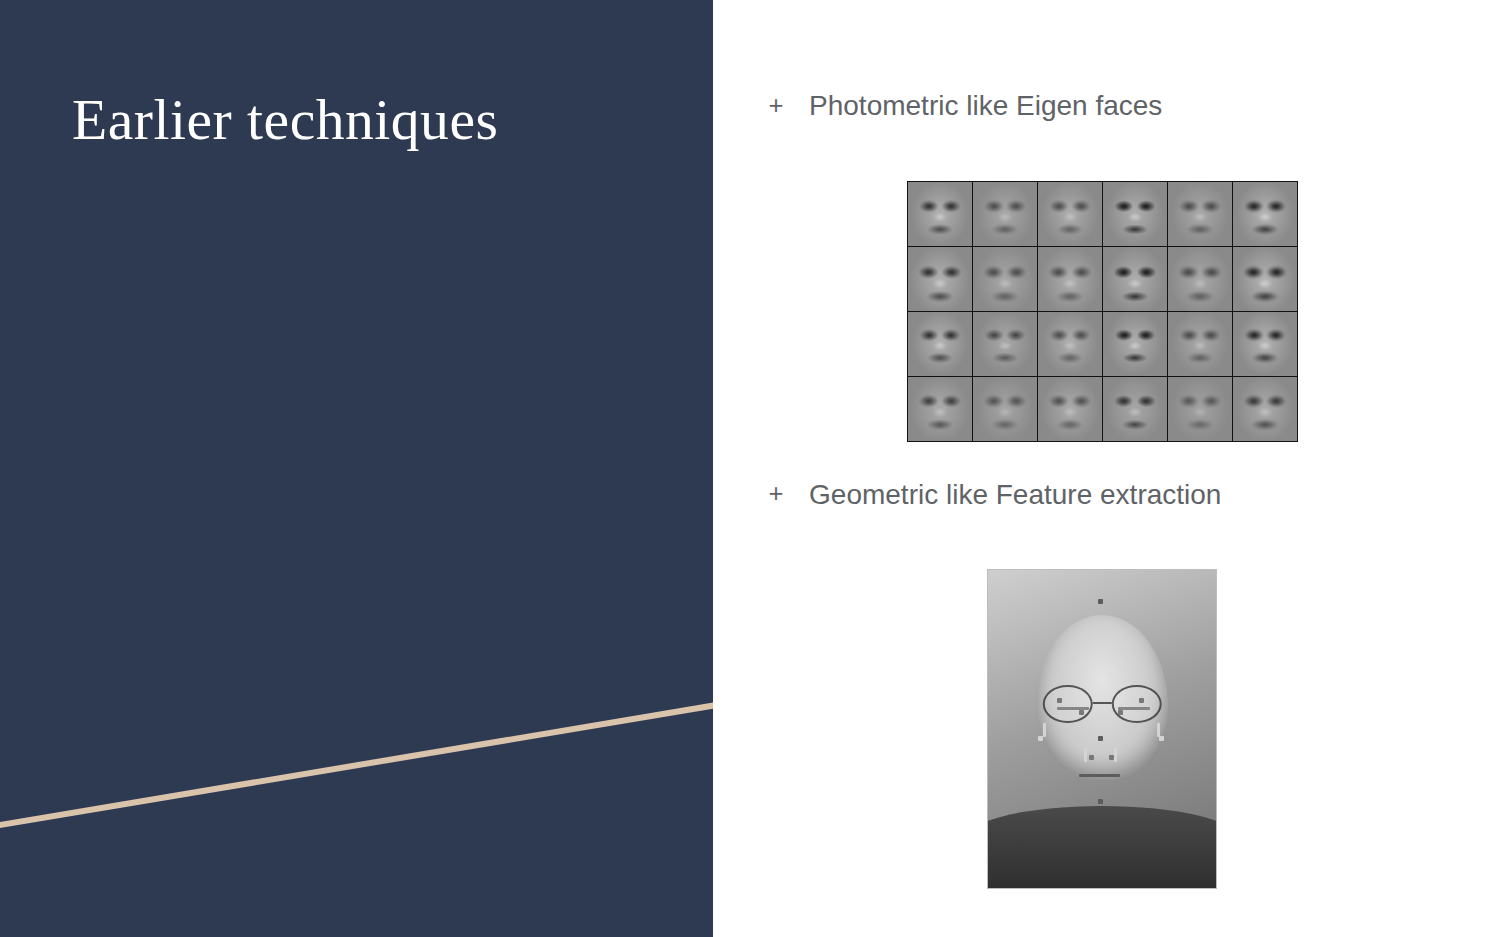Earlier techniques
+
Photometric like Eigen faces
+
Geometric like Feature extraction